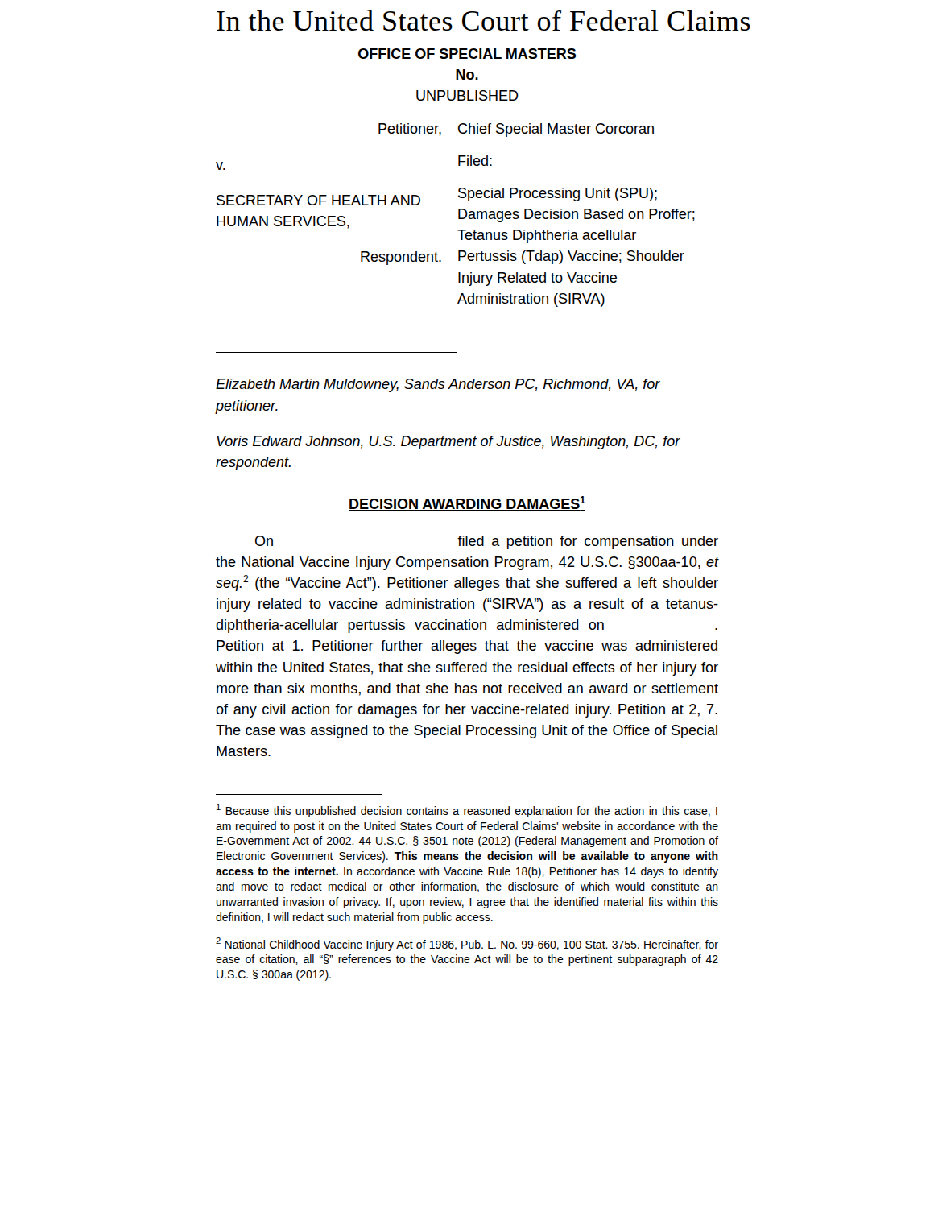In the United States Court of Federal Claims
OFFICE OF SPECIAL MASTERS
No.
UNPUBLISHED
| Petitioner, v. SECRETARY OF HEALTH AND HUMAN SERVICES, Respondent. | Chief Special Master Corcoran Filed: Special Processing Unit (SPU); Damages Decision Based on Proffer; Tetanus Diphtheria acellular Pertussis (Tdap) Vaccine; Shoulder Injury Related to Vaccine Administration (SIRVA) |
Elizabeth Martin Muldowney, Sands Anderson PC, Richmond, VA, for petitioner.
Voris Edward Johnson, U.S. Department of Justice, Washington, DC, for respondent.
DECISION AWARDING DAMAGES1
On filed a petition for compensation under the National Vaccine Injury Compensation Program, 42 U.S.C. §300aa-10, et seq.2 (the “Vaccine Act”). Petitioner alleges that she suffered a left shoulder injury related to vaccine administration (“SIRVA”) as a result of a tetanus-diphtheria-acellular pertussis vaccination administered on . Petition at 1. Petitioner further alleges that the vaccine was administered within the United States, that she suffered the residual effects of her injury for more than six months, and that she has not received an award or settlement of any civil action for damages for her vaccine-related injury. Petition at 2, 7. The case was assigned to the Special Processing Unit of the Office of Special Masters.
1 Because this unpublished decision contains a reasoned explanation for the action in this case, I am required to post it on the United States Court of Federal Claims' website in accordance with the E-Government Act of 2002. 44 U.S.C. § 3501 note (2012) (Federal Management and Promotion of Electronic Government Services). This means the decision will be available to anyone with access to the internet. In accordance with Vaccine Rule 18(b), Petitioner has 14 days to identify and move to redact medical or other information, the disclosure of which would constitute an unwarranted invasion of privacy. If, upon review, I agree that the identified material fits within this definition, I will redact such material from public access.
2 National Childhood Vaccine Injury Act of 1986, Pub. L. No. 99-660, 100 Stat. 3755. Hereinafter, for ease of citation, all “§” references to the Vaccine Act will be to the pertinent subparagraph of 42 U.S.C. § 300aa (2012).